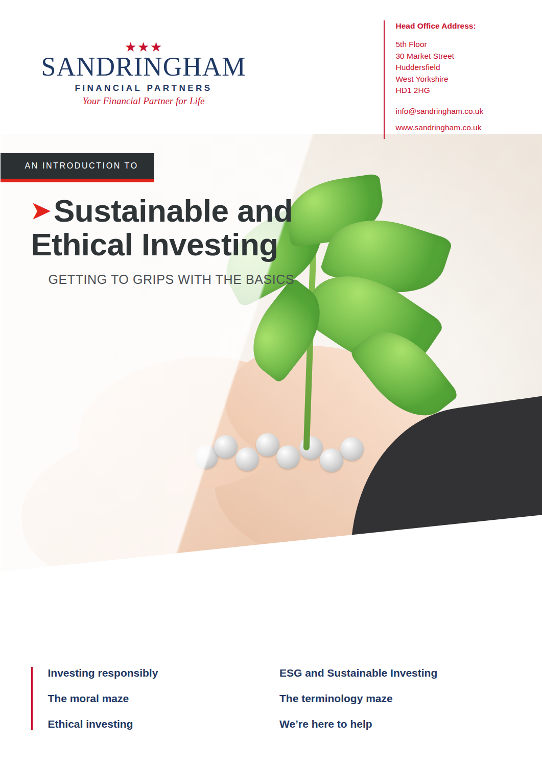★★★
SANDRINGHAM
FINANCIAL PARTNERS
Your Financial Partner for Life
Head Office Address:
5th Floor
30 Market Street
Huddersfield
West Yorkshire
HD1 2HG info@sandringham.co.uk www.sandringham.co.uk
AN INTRODUCTION TO
➤Sustainable and
Ethical Investing
GETTING TO GRIPS WITH THE BASICS
Investing responsibly
The moral maze
Ethical investing
ESG and Sustainable Investing
The terminology maze
We’re here to help